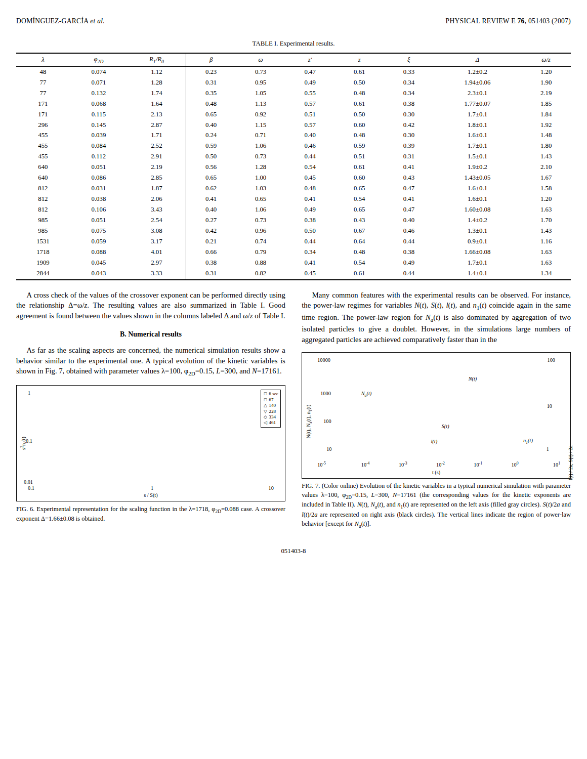DOMÍNGUEZ-GARCÍA et al.
PHYSICAL REVIEW E 76, 051403 (2007)
TABLE I. Experimental results.
| λ | φ 2D | R 1 /R 0 | β | ω | z′ | z | ξ | Δ | ω/z |
| --- | --- | --- | --- | --- | --- | --- | --- | --- | --- |
| 48 | 0.074 | 1.12 | 0.23 | 0.73 | 0.47 | 0.61 | 0.33 | 1.2±0.2 | 1.20 |
| 77 | 0.071 | 1.28 | 0.31 | 0.95 | 0.49 | 0.50 | 0.34 | 1.94±0.06 | 1.90 |
| 77 | 0.132 | 1.74 | 0.35 | 1.05 | 0.55 | 0.48 | 0.34 | 2.3±0.1 | 2.19 |
| 171 | 0.068 | 1.64 | 0.48 | 1.13 | 0.57 | 0.61 | 0.38 | 1.77±0.07 | 1.85 |
| 171 | 0.115 | 2.13 | 0.65 | 0.92 | 0.51 | 0.50 | 0.30 | 1.7±0.1 | 1.84 |
| 296 | 0.145 | 2.87 | 0.40 | 1.15 | 0.57 | 0.60 | 0.42 | 1.8±0.1 | 1.92 |
| 455 | 0.039 | 1.71 | 0.24 | 0.71 | 0.40 | 0.48 | 0.30 | 1.6±0.1 | 1.48 |
| 455 | 0.084 | 2.52 | 0.59 | 1.06 | 0.46 | 0.59 | 0.39 | 1.7±0.1 | 1.80 |
| 455 | 0.112 | 2.91 | 0.50 | 0.73 | 0.44 | 0.51 | 0.31 | 1.5±0.1 | 1.43 |
| 640 | 0.051 | 2.19 | 0.56 | 1.28 | 0.54 | 0.61 | 0.41 | 1.9±0.2 | 2.10 |
| 640 | 0.086 | 2.85 | 0.65 | 1.00 | 0.45 | 0.60 | 0.43 | 1.43±0.05 | 1.67 |
| 812 | 0.031 | 1.87 | 0.62 | 1.03 | 0.48 | 0.65 | 0.47 | 1.6±0.1 | 1.58 |
| 812 | 0.038 | 2.06 | 0.41 | 0.65 | 0.41 | 0.54 | 0.41 | 1.6±0.1 | 1.20 |
| 812 | 0.106 | 3.43 | 0.40 | 1.06 | 0.49 | 0.65 | 0.47 | 1.60±0.08 | 1.63 |
| 985 | 0.051 | 2.54 | 0.27 | 0.73 | 0.38 | 0.43 | 0.40 | 1.4±0.2 | 1.70 |
| 985 | 0.075 | 3.08 | 0.42 | 0.96 | 0.50 | 0.67 | 0.46 | 1.3±0.1 | 1.43 |
| 1531 | 0.059 | 3.17 | 0.21 | 0.74 | 0.44 | 0.64 | 0.44 | 0.9±0.1 | 1.16 |
| 1718 | 0.088 | 4.01 | 0.66 | 0.79 | 0.34 | 0.48 | 0.38 | 1.66±0.08 | 1.63 |
| 1909 | 0.045 | 2.97 | 0.38 | 0.88 | 0.41 | 0.54 | 0.49 | 1.7±0.1 | 1.63 |
| 2844 | 0.043 | 3.33 | 0.31 | 0.82 | 0.45 | 0.61 | 0.44 | 1.4±0.1 | 1.34 |
A cross check of the values of the crossover exponent can be performed directly using the relationship Δ=ω/z. The resulting values are also summarized in Table I. Good agreement is found between the values shown in the columns labeled Δ and ω/z of Table I.
B. Numerical results
As far as the scaling aspects are concerned, the numerical simulation results show a behavior similar to the experimental one. A typical evolution of the kinetic variables is shown in Fig. 7, obtained with parameter values λ=100, φ2D=0.15, L=300, and N=17161.
□ 6 sec
□ 67
△ 140
▽ 228
◇ 334
◁ 461
s2ns(t)
s / S(t)
0.1
1
10
1
0.1
0.01
FIG. 6. Experimental representation for the scaling function in the λ=1718, φ2D=0.088 case. A crossover exponent Δ=1.66±0.08 is obtained.
Many common features with the experimental results can be observed. For instance, the power-law regimes for variables N(t), S(t), l(t), and n1(t) coincide again in the same time region. The power-law region for Na(t) is also dominated by aggregation of two isolated particles to give a doublet. However, in the simulations large numbers of aggregated particles are achieved comparatively faster than in the
N(t), Na(t), n1(t)
l(t) / 2a, S(t) / 2a
t (s)
10000
1000
100
10
100
10
1
10-5
10-4
10-3
10-2
10-1
100
101
N(t)
Na(t)
S(t)
l(t)
n1(t)
FIG. 7. (Color online) Evolution of the kinetic variables in a typical numerical simulation with parameter values λ=100, φ2D=0.15, L=300, N=17161 (the corresponding values for the kinetic exponents are included in Table II). N(t), Na(t), and n1(t) are represented on the left axis (filled gray circles). S(t)/2a and l(t)/2a are represented on right axis (black circles). The vertical lines indicate the region of power-law behavior [except for Na(t)].
051403-8